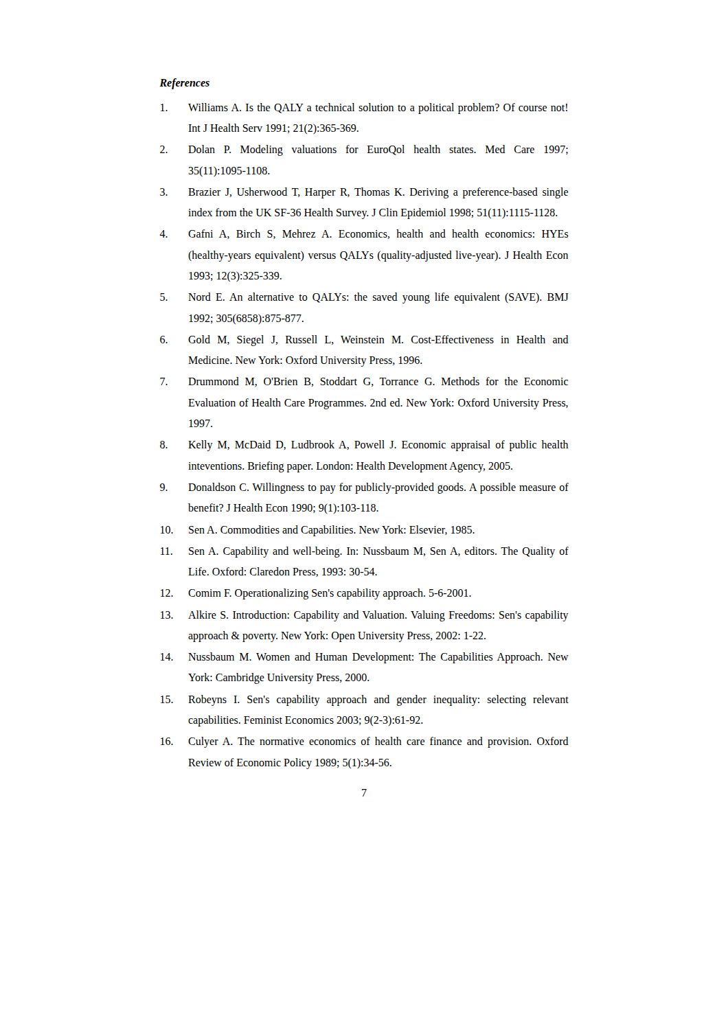References
Williams A. Is the QALY a technical solution to a political problem? Of course not! Int J Health Serv 1991; 21(2):365-369.
Dolan P. Modeling valuations for EuroQol health states. Med Care 1997; 35(11):1095-1108.
Brazier J, Usherwood T, Harper R, Thomas K. Deriving a preference-based single index from the UK SF-36 Health Survey. J Clin Epidemiol 1998; 51(11):1115-1128.
Gafni A, Birch S, Mehrez A. Economics, health and health economics: HYEs (healthy-years equivalent) versus QALYs (quality-adjusted live-year). J Health Econ 1993; 12(3):325-339.
Nord E. An alternative to QALYs: the saved young life equivalent (SAVE). BMJ 1992; 305(6858):875-877.
Gold M, Siegel J, Russell L, Weinstein M. Cost-Effectiveness in Health and Medicine. New York: Oxford University Press, 1996.
Drummond M, O'Brien B, Stoddart G, Torrance G. Methods for the Economic Evaluation of Health Care Programmes. 2nd ed. New York: Oxford University Press, 1997.
Kelly M, McDaid D, Ludbrook A, Powell J. Economic appraisal of public health inteventions. Briefing paper. London: Health Development Agency, 2005.
Donaldson C. Willingness to pay for publicly-provided goods. A possible measure of benefit? J Health Econ 1990; 9(1):103-118.
Sen A. Commodities and Capabilities. New York: Elsevier, 1985.
Sen A. Capability and well-being. In: Nussbaum M, Sen A, editors. The Quality of Life. Oxford: Claredon Press, 1993: 30-54.
Comim F. Operationalizing Sen's capability approach. 5-6-2001.
Alkire S. Introduction: Capability and Valuation. Valuing Freedoms: Sen's capability approach & poverty. New York: Open University Press, 2002: 1-22.
Nussbaum M. Women and Human Development: The Capabilities Approach. New York: Cambridge University Press, 2000.
Robeyns I. Sen's capability approach and gender inequality: selecting relevant capabilities. Feminist Economics 2003; 9(2-3):61-92.
Culyer A. The normative economics of health care finance and provision. Oxford Review of Economic Policy 1989; 5(1):34-56.
7